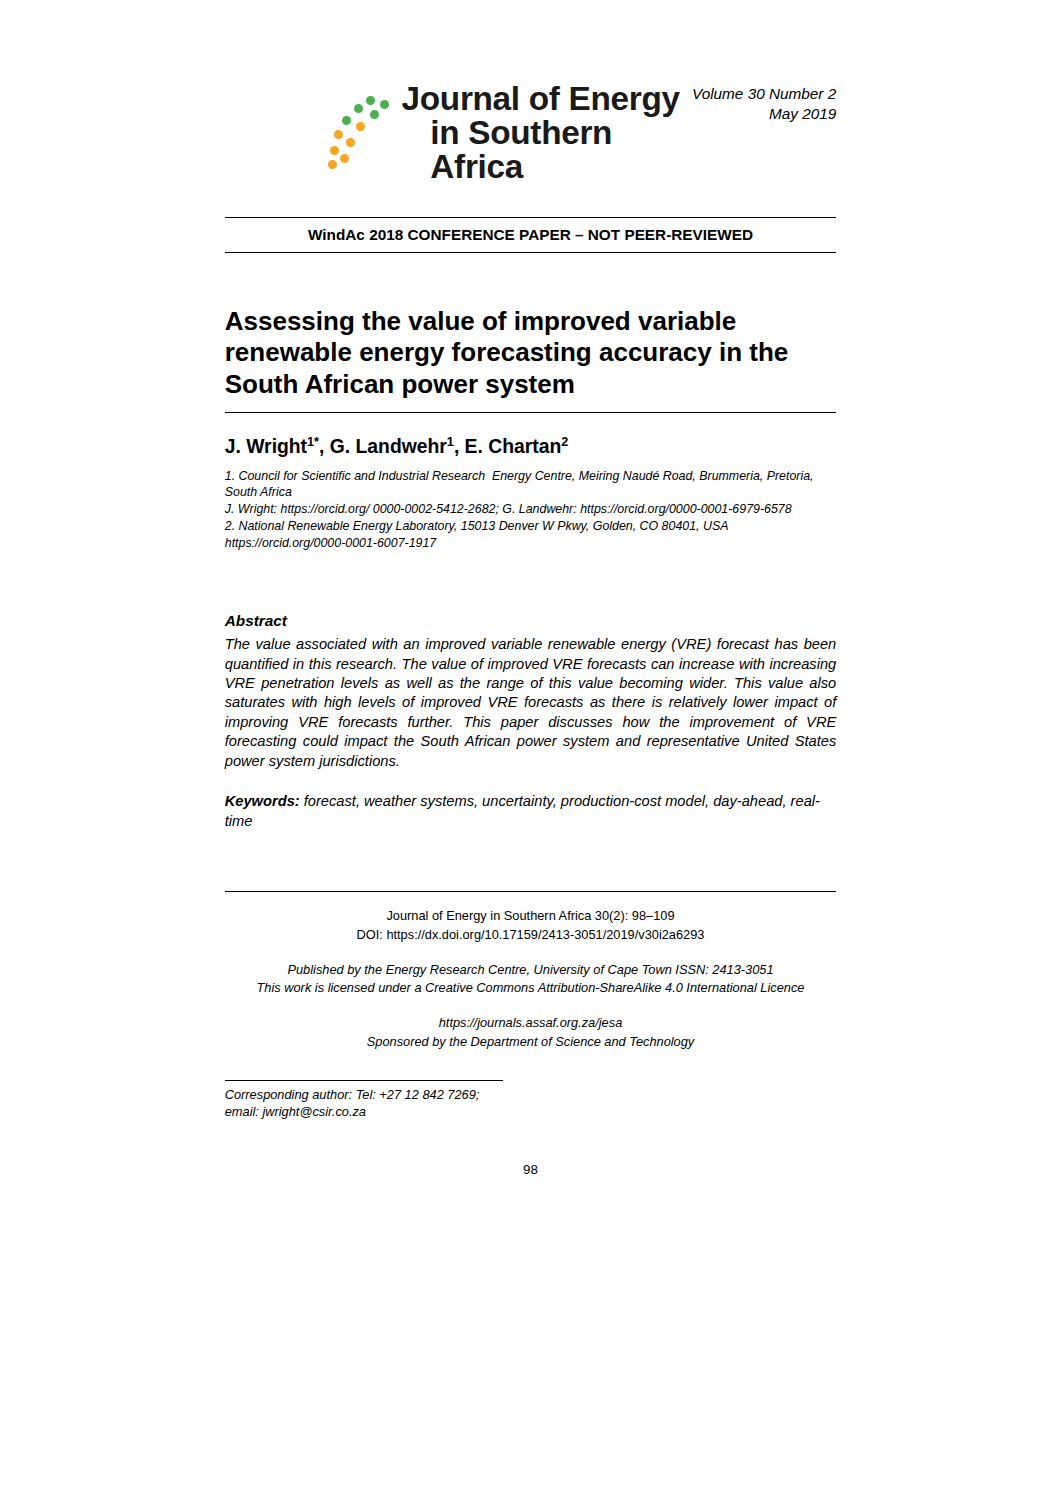Journal of Energy
in Southern Africa
Volume 30 Number 2
May 2019
WindAc 2018 CONFERENCE PAPER – NOT PEER-REVIEWED
Assessing the value of improved variable renewable energy forecasting accuracy in the South African power system
J. Wright1*, G. Landwehr1, E. Chartan2
1. Council for Scientific and Industrial Research Energy Centre, Meiring Naudé Road, Brummeria, Pretoria, South Africa
J. Wright: https://orcid.org/ 0000-0002-5412-2682; G. Landwehr: https://orcid.org/0000-0001-6979-6578
2. National Renewable Energy Laboratory, 15013 Denver W Pkwy, Golden, CO 80401, USA
https://orcid.org/0000-0001-6007-1917
Abstract
The value associated with an improved variable renewable energy (VRE) forecast has been quantified in this research. The value of improved VRE forecasts can increase with increasing VRE penetration levels as well as the range of this value becoming wider. This value also saturates with high levels of improved VRE forecasts as there is relatively lower impact of improving VRE forecasts further. This paper discusses how the improvement of VRE forecasting could impact the South African power system and representative United States power system jurisdictions.
Keywords: forecast, weather systems, uncertainty, production-cost model, day-ahead, real-time
Journal of Energy in Southern Africa 30(2): 98–109
DOI: https://dx.doi.org/10.17159/2413-3051/2019/v30i2a6293
Published by the Energy Research Centre, University of Cape Town ISSN: 2413-3051
This work is licensed under a Creative Commons Attribution-ShareAlike 4.0 International Licence
https://journals.assaf.org.za/jesa
Sponsored by the Department of Science and Technology
Corresponding author: Tel: +27 12 842 7269;
email: jwright@csir.co.za
98